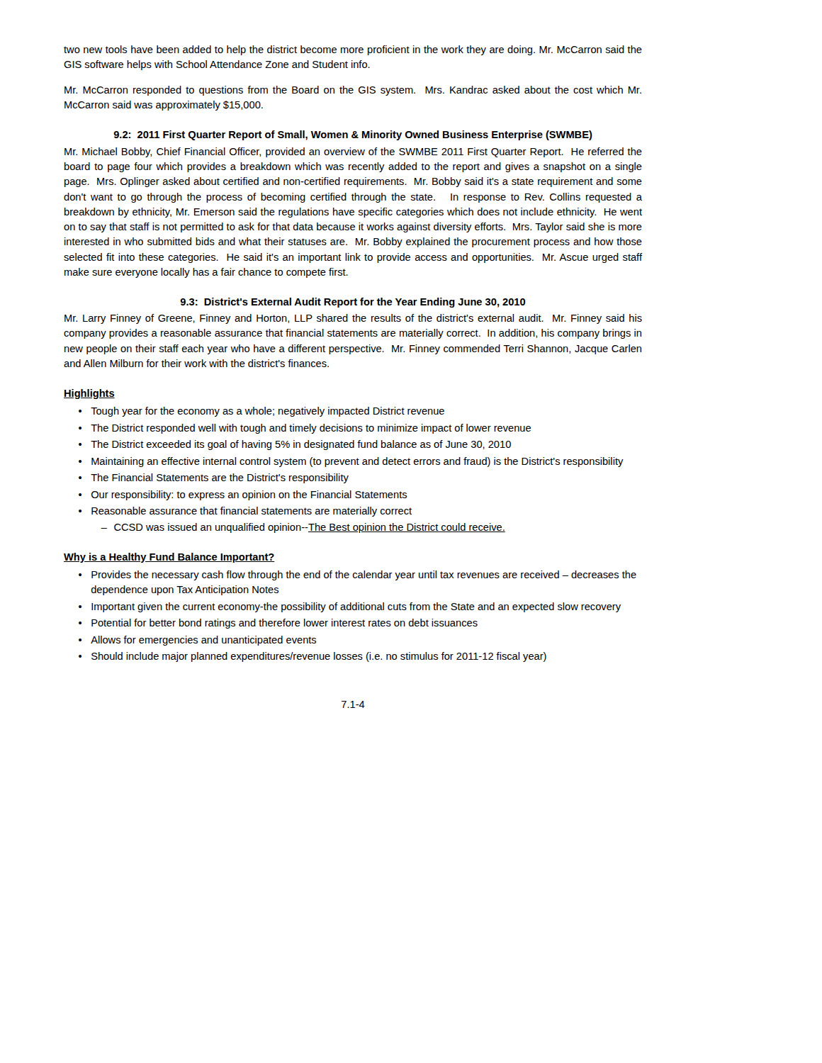two new tools have been added to help the district become more proficient in the work they are doing. Mr. McCarron said the GIS software helps with School Attendance Zone and Student info.
Mr. McCarron responded to questions from the Board on the GIS system. Mrs. Kandrac asked about the cost which Mr. McCarron said was approximately $15,000.
9.2: 2011 First Quarter Report of Small, Women & Minority Owned Business Enterprise (SWMBE)
Mr. Michael Bobby, Chief Financial Officer, provided an overview of the SWMBE 2011 First Quarter Report. He referred the board to page four which provides a breakdown which was recently added to the report and gives a snapshot on a single page. Mrs. Oplinger asked about certified and non-certified requirements. Mr. Bobby said it's a state requirement and some don't want to go through the process of becoming certified through the state. In response to Rev. Collins requested a breakdown by ethnicity, Mr. Emerson said the regulations have specific categories which does not include ethnicity. He went on to say that staff is not permitted to ask for that data because it works against diversity efforts. Mrs. Taylor said she is more interested in who submitted bids and what their statuses are. Mr. Bobby explained the procurement process and how those selected fit into these categories. He said it's an important link to provide access and opportunities. Mr. Ascue urged staff make sure everyone locally has a fair chance to compete first.
9.3: District's External Audit Report for the Year Ending June 30, 2010
Mr. Larry Finney of Greene, Finney and Horton, LLP shared the results of the district's external audit. Mr. Finney said his company provides a reasonable assurance that financial statements are materially correct. In addition, his company brings in new people on their staff each year who have a different perspective. Mr. Finney commended Terri Shannon, Jacque Carlen and Allen Milburn for their work with the district's finances.
Highlights
Tough year for the economy as a whole; negatively impacted District revenue
The District responded well with tough and timely decisions to minimize impact of lower revenue
The District exceeded its goal of having 5% in designated fund balance as of June 30, 2010
Maintaining an effective internal control system (to prevent and detect errors and fraud) is the District's responsibility
The Financial Statements are the District's responsibility
Our responsibility: to express an opinion on the Financial Statements
Reasonable assurance that financial statements are materially correct
CCSD was issued an unqualified opinion--The Best opinion the District could receive.
Why is a Healthy Fund Balance Important?
Provides the necessary cash flow through the end of the calendar year until tax revenues are received – decreases the dependence upon Tax Anticipation Notes
Important given the current economy-the possibility of additional cuts from the State and an expected slow recovery
Potential for better bond ratings and therefore lower interest rates on debt issuances
Allows for emergencies and unanticipated events
Should include major planned expenditures/revenue losses (i.e. no stimulus for 2011-12 fiscal year)
7.1-4